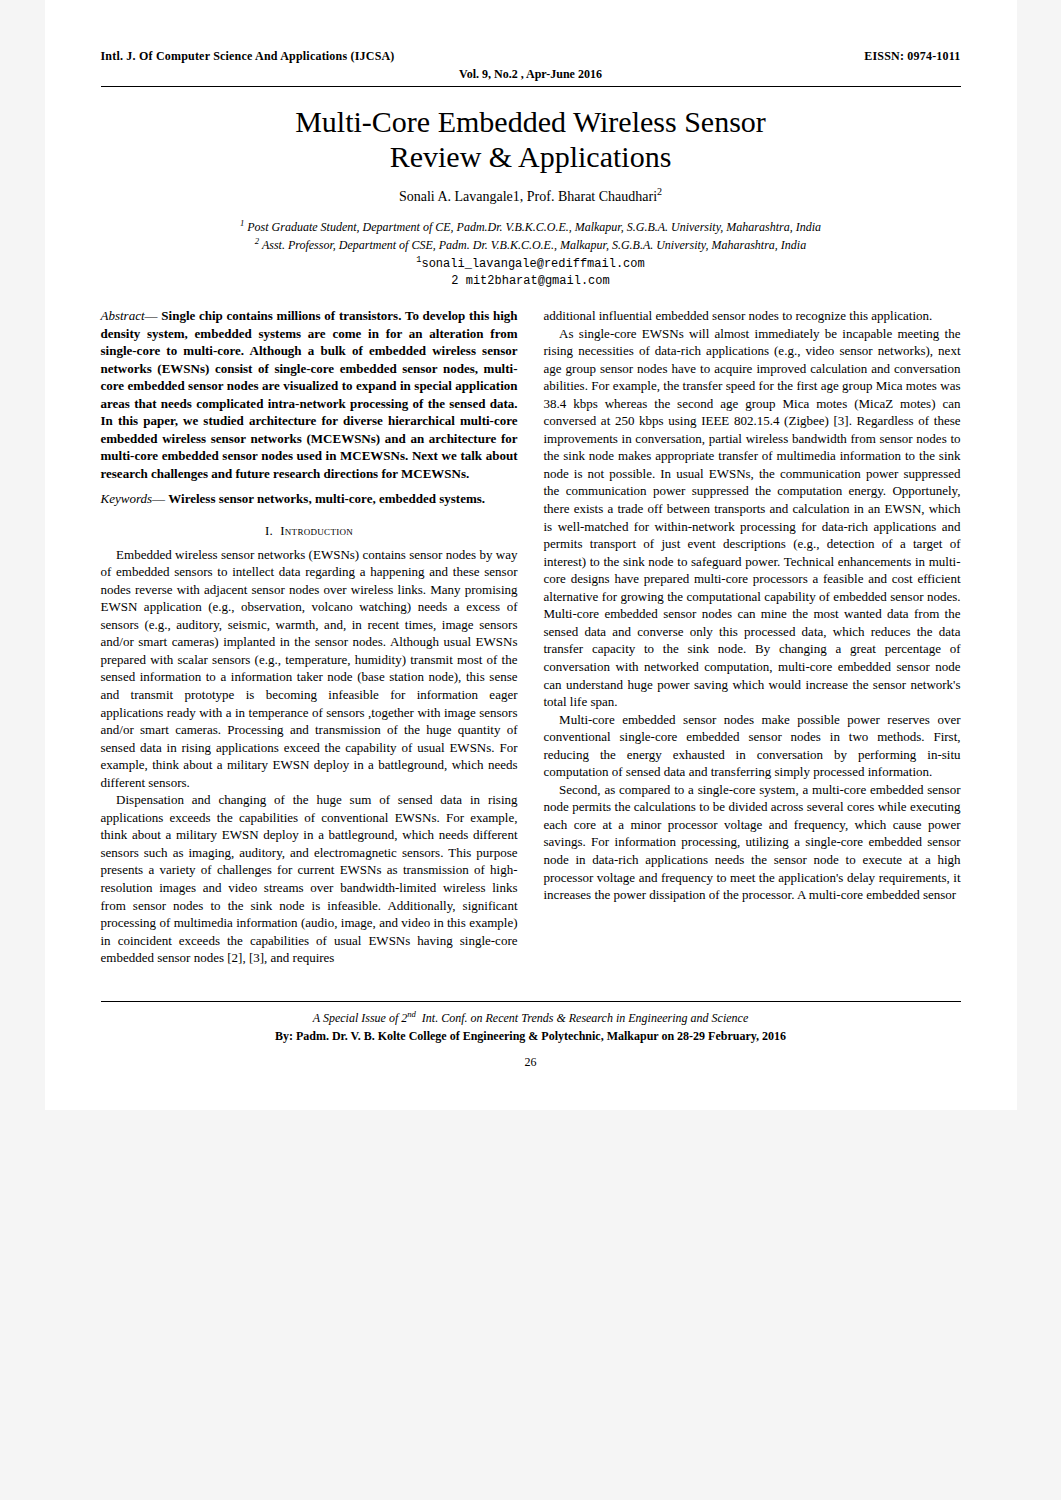Intl. J. Of Computer Science And Applications (IJCSA)
EISSN: 0974-1011
Vol. 9, No.2 , Apr-June 2016
Multi-Core Embedded Wireless Sensor
Review & Applications
Sonali A. Lavangale1, Prof. Bharat Chaudhari2
1 Post Graduate Student, Department of CE, Padm.Dr. V.B.K.C.O.E., Malkapur, S.G.B.A. University, Maharashtra, India
2 Asst. Professor, Department of CSE, Padm. Dr. V.B.K.C.O.E., Malkapur, S.G.B.A. University, Maharashtra, India
1sonali_lavangale@rediffmail.com
2 mit2bharat@gmail.com
Abstract— Single chip contains millions of transistors. To develop this high density system, embedded systems are come in for an alteration from single-core to multi-core. Although a bulk of embedded wireless sensor networks (EWSNs) consist of single-core embedded sensor nodes, multi-core embedded sensor nodes are visualized to expand in special application areas that needs complicated intra-network processing of the sensed data. In this paper, we studied architecture for diverse hierarchical multi-core embedded wireless sensor networks (MCEWSNs) and an architecture for multi-core embedded sensor nodes used in MCEWSNs. Next we talk about research challenges and future research directions for MCEWSNs.
Keywords— Wireless sensor networks, multi-core, embedded systems.
I. Introduction
Embedded wireless sensor networks (EWSNs) contains sensor nodes by way of embedded sensors to intellect data regarding a happening and these sensor nodes reverse with adjacent sensor nodes over wireless links. Many promising EWSN application (e.g., observation, volcano watching) needs a excess of sensors (e.g., auditory, seismic, warmth, and, in recent times, image sensors and/or smart cameras) implanted in the sensor nodes. Although usual EWSNs prepared with scalar sensors (e.g., temperature, humidity) transmit most of the sensed information to a information taker node (base station node), this sense and transmit prototype is becoming infeasible for information eager applications ready with a in temperance of sensors ,together with image sensors and/or smart cameras. Processing and transmission of the huge quantity of sensed data in rising applications exceed the capability of usual EWSNs. For example, think about a military EWSN deploy in a battleground, which needs different sensors.
Dispensation and changing of the huge sum of sensed data in rising applications exceeds the capabilities of conventional EWSNs. For example, think about a military EWSN deploy in a battleground, which needs different sensors such as imaging, auditory, and electromagnetic sensors. This purpose presents a variety of challenges for current EWSNs as transmission of high-resolution images and video streams over bandwidth-limited wireless links from sensor nodes to the sink node is infeasible. Additionally, significant processing of multimedia information (audio, image, and video in this example) in coincident exceeds the capabilities of usual EWSNs having single-core embedded sensor nodes [2], [3], and requires
additional influential embedded sensor nodes to recognize this application.
As single-core EWSNs will almost immediately be incapable meeting the rising necessities of data-rich applications (e.g., video sensor networks), next age group sensor nodes have to acquire improved calculation and conversation abilities. For example, the transfer speed for the first age group Mica motes was 38.4 kbps whereas the second age group Mica motes (MicaZ motes) can conversed at 250 kbps using IEEE 802.15.4 (Zigbee) [3]. Regardless of these improvements in conversation, partial wireless bandwidth from sensor nodes to the sink node makes appropriate transfer of multimedia information to the sink node is not possible. In usual EWSNs, the communication power suppressed the communication power suppressed the computation energy. Opportunely, there exists a trade off between transports and calculation in an EWSN, which is well-matched for within-network processing for data-rich applications and permits transport of just event descriptions (e.g., detection of a target of interest) to the sink node to safeguard power. Technical enhancements in multi-core designs have prepared multi-core processors a feasible and cost efficient alternative for growing the computational capability of embedded sensor nodes. Multi-core embedded sensor nodes can mine the most wanted data from the sensed data and converse only this processed data, which reduces the data transfer capacity to the sink node. By changing a great percentage of conversation with networked computation, multi-core embedded sensor node can understand huge power saving which would increase the sensor network's total life span.
Multi-core embedded sensor nodes make possible power reserves over conventional single-core embedded sensor nodes in two methods. First, reducing the energy exhausted in conversation by performing in-situ computation of sensed data and transferring simply processed information.
Second, as compared to a single-core system, a multi-core embedded sensor node permits the calculations to be divided across several cores while executing each core at a minor processor voltage and frequency, which cause power savings. For information processing, utilizing a single-core embedded sensor node in data-rich applications needs the sensor node to execute at a high processor voltage and frequency to meet the application's delay requirements, it increases the power dissipation of the processor. A multi-core embedded sensor
A Special Issue of 2nd Int. Conf. on Recent Trends & Research in Engineering and Science
By: Padm. Dr. V. B. Kolte College of Engineering & Polytechnic, Malkapur on 28-29 February, 2016
26